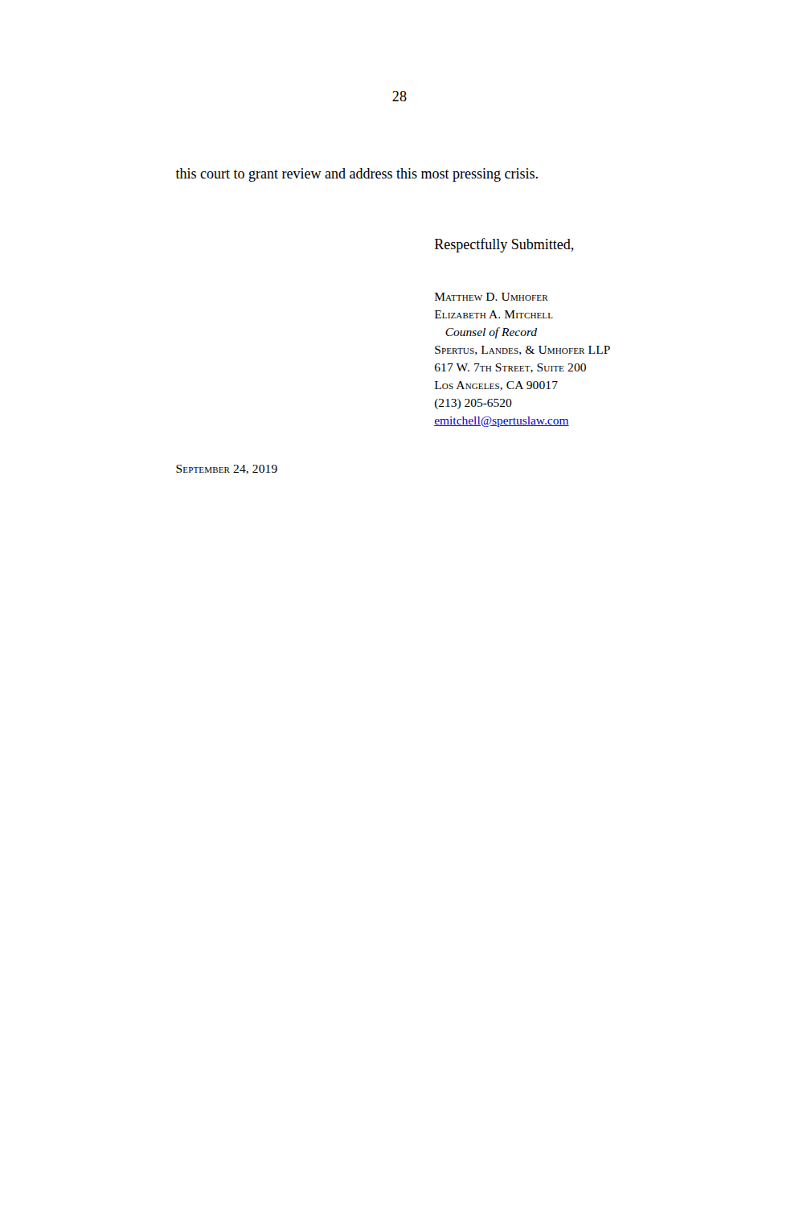28
this court to grant review and address this most pressing crisis.
Respectfully Submitted,
Matthew D. Umhofer
Elizabeth A. Mitchell
Counsel of Record Spertus, Landes, & Umhofer LLP
617 W. 7th Street, Suite 200
Los Angeles, CA 90017
(213) 205-6520
emitchell@spertuslaw.com
September 24, 2019